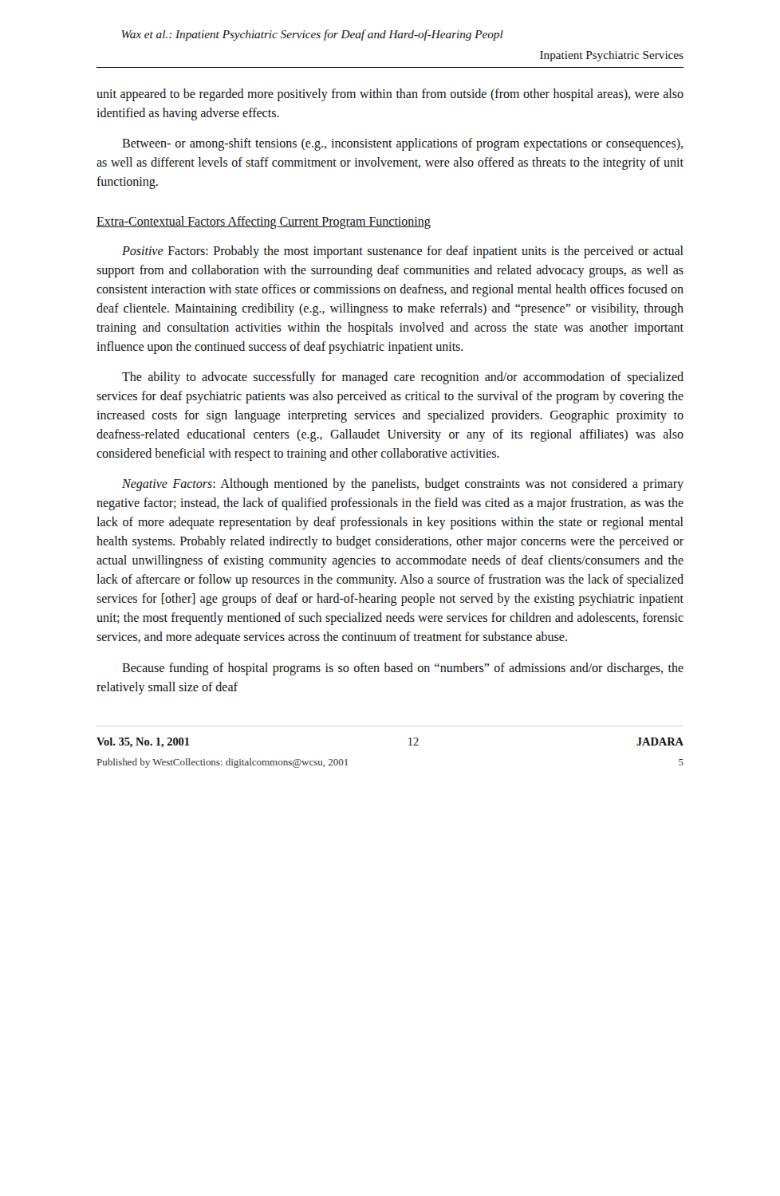Wax et al.: Inpatient Psychiatric Services for Deaf and Hard-of-Hearing Peopl
Inpatient Psychiatric Services
unit appeared to be regarded more positively from within than from outside (from other hospital areas), were also identified as having adverse effects.
Between- or among-shift tensions (e.g., inconsistent applications of program expectations or consequences), as well as different levels of staff commitment or involvement, were also offered as threats to the integrity of unit functioning.
Extra-Contextual Factors Affecting Current Program Functioning
Positive Factors: Probably the most important sustenance for deaf inpatient units is the perceived or actual support from and collaboration with the surrounding deaf communities and related advocacy groups, as well as consistent interaction with state offices or commissions on deafness, and regional mental health offices focused on deaf clientele. Maintaining credibility (e.g., willingness to make referrals) and “presence” or visibility, through training and consultation activities within the hospitals involved and across the state was another important influence upon the continued success of deaf psychiatric inpatient units.
The ability to advocate successfully for managed care recognition and/or accommodation of specialized services for deaf psychiatric patients was also perceived as critical to the survival of the program by covering the increased costs for sign language interpreting services and specialized providers. Geographic proximity to deafness-related educational centers (e.g., Gallaudet University or any of its regional affiliates) was also considered beneficial with respect to training and other collaborative activities.
Negative Factors: Although mentioned by the panelists, budget constraints was not considered a primary negative factor; instead, the lack of qualified professionals in the field was cited as a major frustration, as was the lack of more adequate representation by deaf professionals in key positions within the state or regional mental health systems. Probably related indirectly to budget considerations, other major concerns were the perceived or actual unwillingness of existing community agencies to accommodate needs of deaf clients/consumers and the lack of aftercare or follow up resources in the community. Also a source of frustration was the lack of specialized services for [other] age groups of deaf or hard-of-hearing people not served by the existing psychiatric inpatient unit; the most frequently mentioned of such specialized needs were services for children and adolescents, forensic services, and more adequate services across the continuum of treatment for substance abuse.
Because funding of hospital programs is so often based on “numbers” of admissions and/or discharges, the relatively small size of deaf
Vol. 35, No. 1, 2001 12 JADARA
Published by WestCollections: digitalcommons@wcsu, 2001 5